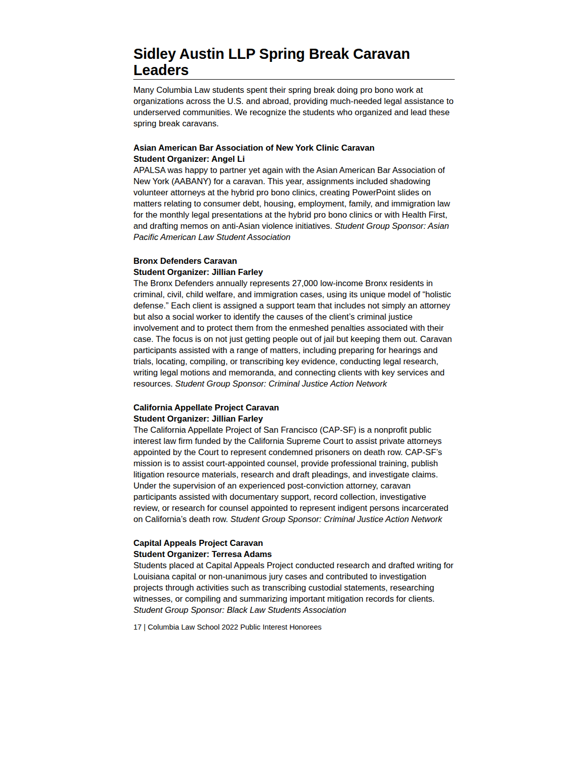Sidley Austin LLP Spring Break Caravan Leaders
Many Columbia Law students spent their spring break doing pro bono work at organizations across the U.S. and abroad, providing much-needed legal assistance to underserved communities. We recognize the students who organized and lead these spring break caravans.
Asian American Bar Association of New York Clinic Caravan
Student Organizer: Angel Li
APALSA was happy to partner yet again with the Asian American Bar Association of New York (AABANY) for a caravan. This year, assignments included shadowing volunteer attorneys at the hybrid pro bono clinics, creating PowerPoint slides on matters relating to consumer debt, housing, employment, family, and immigration law for the monthly legal presentations at the hybrid pro bono clinics or with Health First, and drafting memos on anti-Asian violence initiatives. Student Group Sponsor: Asian Pacific American Law Student Association
Bronx Defenders Caravan
Student Organizer: Jillian Farley
The Bronx Defenders annually represents 27,000 low-income Bronx residents in criminal, civil, child welfare, and immigration cases, using its unique model of “holistic defense.” Each client is assigned a support team that includes not simply an attorney but also a social worker to identify the causes of the client’s criminal justice involvement and to protect them from the enmeshed penalties associated with their case. The focus is on not just getting people out of jail but keeping them out. Caravan participants assisted with a range of matters, including preparing for hearings and trials, locating, compiling, or transcribing key evidence, conducting legal research, writing legal motions and memoranda, and connecting clients with key services and resources. Student Group Sponsor: Criminal Justice Action Network
California Appellate Project Caravan
Student Organizer: Jillian Farley
The California Appellate Project of San Francisco (CAP-SF) is a nonprofit public interest law firm funded by the California Supreme Court to assist private attorneys appointed by the Court to represent condemned prisoners on death row. CAP-SF’s mission is to assist court-appointed counsel, provide professional training, publish litigation resource materials, research and draft pleadings, and investigate claims. Under the supervision of an experienced post-conviction attorney, caravan participants assisted with documentary support, record collection, investigative review, or research for counsel appointed to represent indigent persons incarcerated on California’s death row. Student Group Sponsor: Criminal Justice Action Network
Capital Appeals Project Caravan
Student Organizer: Terresa Adams
Students placed at Capital Appeals Project conducted research and drafted writing for Louisiana capital or non-unanimous jury cases and contributed to investigation projects through activities such as transcribing custodial statements, researching witnesses, or compiling and summarizing important mitigation records for clients. Student Group Sponsor: Black Law Students Association
17 | Columbia Law School 2022 Public Interest Honorees